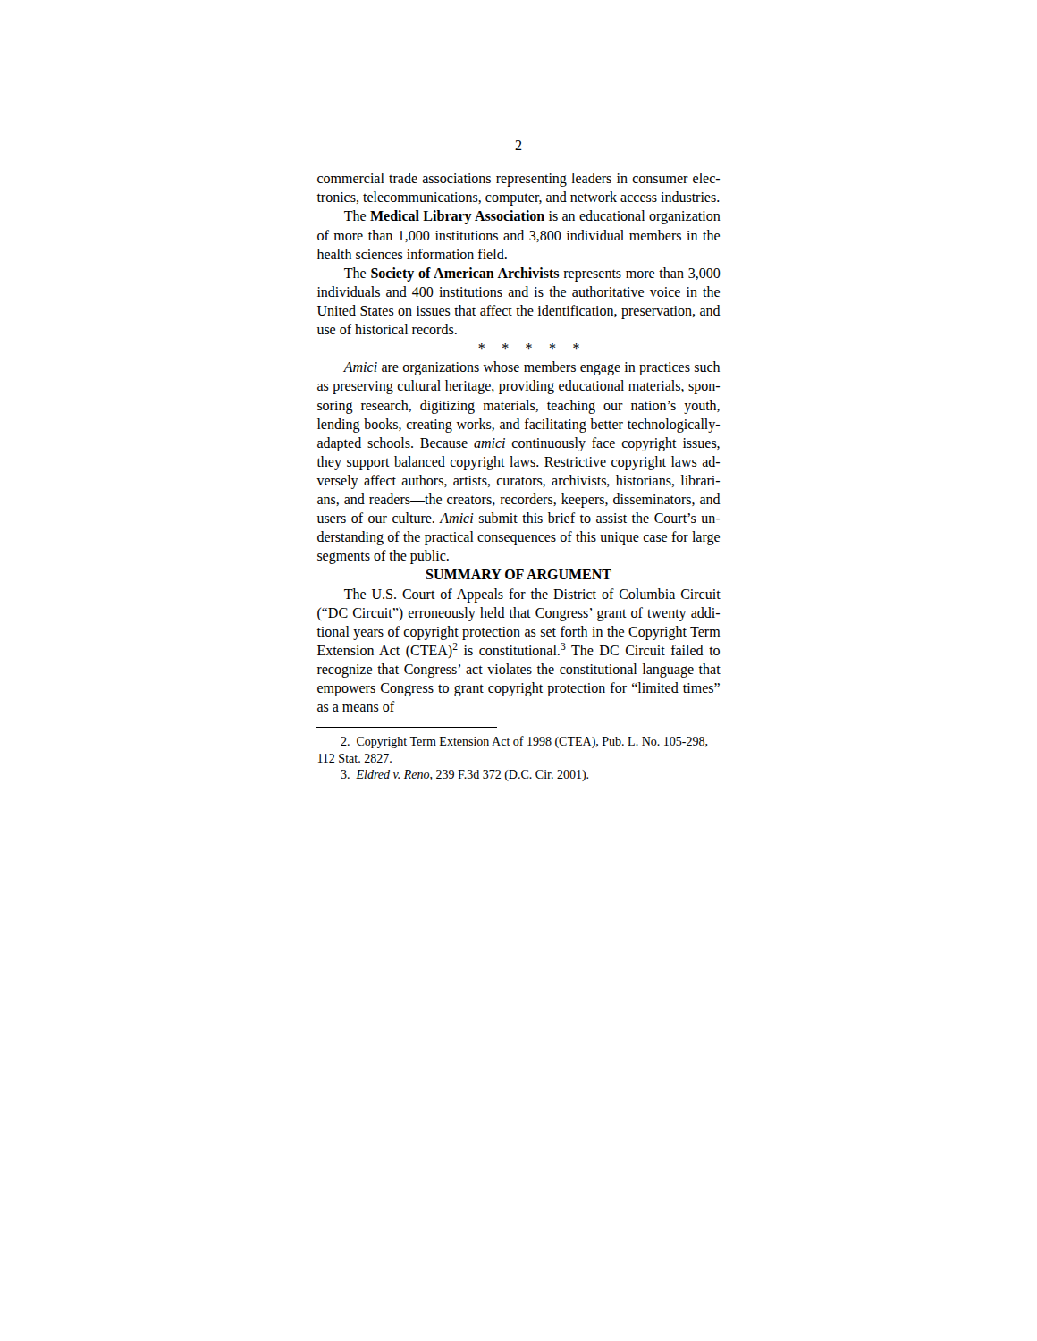2
commercial trade associations representing leaders in consumer electronics, telecommunications, computer, and network access industries.
The Medical Library Association is an educational organization of more than 1,000 institutions and 3,800 individual members in the health sciences information field.
The Society of American Archivists represents more than 3,000 individuals and 400 institutions and is the authoritative voice in the United States on issues that affect the identification, preservation, and use of historical records.
* * * * *
Amici are organizations whose members engage in practices such as preserving cultural heritage, providing educational materials, sponsoring research, digitizing materials, teaching our nation’s youth, lending books, creating works, and facilitating better technologically-adapted schools. Because amici continuously face copyright issues, they support balanced copyright laws. Restrictive copyright laws adversely affect authors, artists, curators, archivists, historians, librarians, and readers—the creators, recorders, keepers, disseminators, and users of our culture. Amici submit this brief to assist the Court’s understanding of the practical consequences of this unique case for large segments of the public.
SUMMARY OF ARGUMENT
The U.S. Court of Appeals for the District of Columbia Circuit (“DC Circuit”) erroneously held that Congress’ grant of twenty additional years of copyright protection as set forth in the Copyright Term Extension Act (CTEA)2 is constitutional.3 The DC Circuit failed to recognize that Congress’ act violates the constitutional language that empowers Congress to grant copyright protection for “limited times” as a means of
2. Copyright Term Extension Act of 1998 (CTEA), Pub. L. No. 105-298, 112 Stat. 2827.
3. Eldred v. Reno, 239 F.3d 372 (D.C. Cir. 2001).